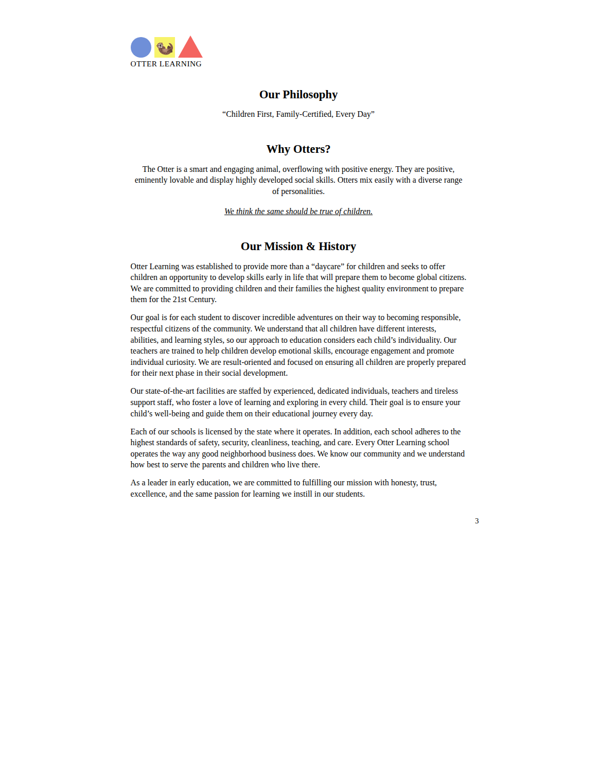🦦
OTTER LEARNING
Our Philosophy
“Children First, Family-Certified, Every Day”
Why Otters?
The Otter is a smart and engaging animal, overflowing with positive energy. They are positive, eminently lovable and display highly developed social skills. Otters mix easily with a diverse range of personalities.
We think the same should be true of children.
Our Mission & History
Otter Learning was established to provide more than a “daycare” for children and seeks to offer children an opportunity to develop skills early in life that will prepare them to become global citizens. We are committed to providing children and their families the highest quality environment to prepare them for the 21st Century.
Our goal is for each student to discover incredible adventures on their way to becoming responsible, respectful citizens of the community. We understand that all children have different interests, abilities, and learning styles, so our approach to education considers each child’s individuality. Our teachers are trained to help children develop emotional skills, encourage engagement and promote individual curiosity. We are result-oriented and focused on ensuring all children are properly prepared for their next phase in their social development.
Our state-of-the-art facilities are staffed by experienced, dedicated individuals, teachers and tireless support staff, who foster a love of learning and exploring in every child. Their goal is to ensure your child’s well-being and guide them on their educational journey every day.
Each of our schools is licensed by the state where it operates. In addition, each school adheres to the highest standards of safety, security, cleanliness, teaching, and care. Every Otter Learning school operates the way any good neighborhood business does. We know our community and we understand how best to serve the parents and children who live there.
As a leader in early education, we are committed to fulfilling our mission with honesty, trust, excellence, and the same passion for learning we instill in our students.
3